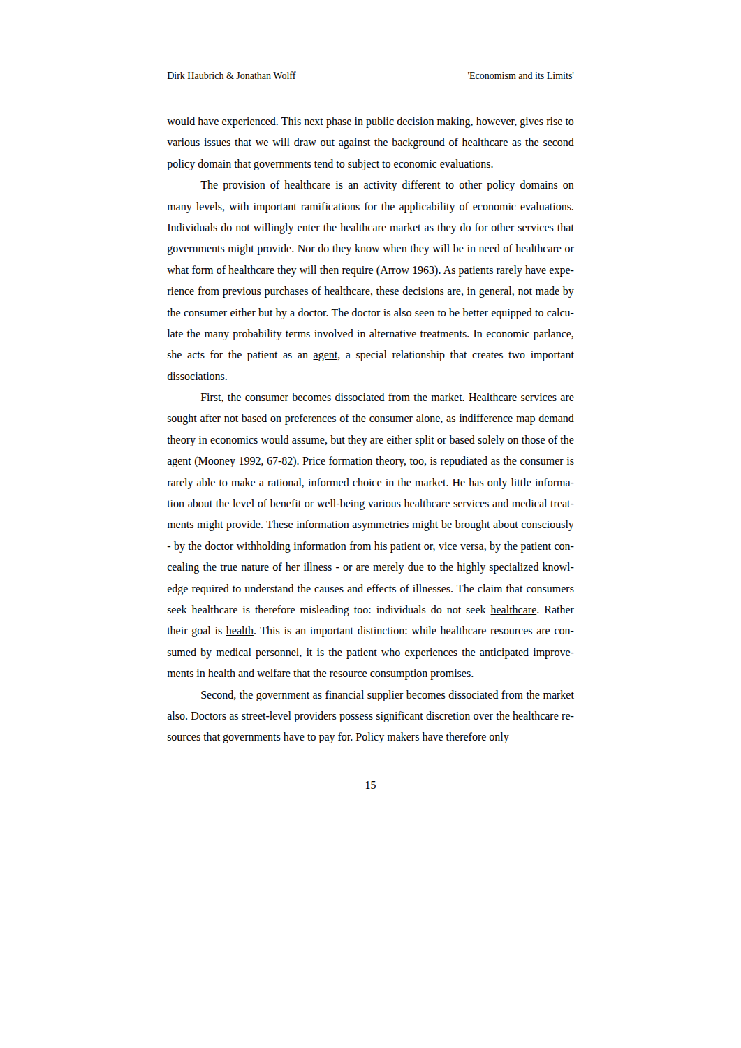Dirk Haubrich & Jonathan Wolff
'Economism and its Limits'
would have experienced. This next phase in public decision making, however, gives rise to various issues that we will draw out against the background of healthcare as the second policy domain that governments tend to subject to economic evaluations.
The provision of healthcare is an activity different to other policy domains on many levels, with important ramifications for the applicability of economic evaluations. Individuals do not willingly enter the healthcare market as they do for other services that governments might provide. Nor do they know when they will be in need of healthcare or what form of healthcare they will then require (Arrow 1963). As patients rarely have experience from previous purchases of healthcare, these decisions are, in general, not made by the consumer either but by a doctor. The doctor is also seen to be better equipped to calculate the many probability terms involved in alternative treatments. In economic parlance, she acts for the patient as an agent, a special relationship that creates two important dissociations.
First, the consumer becomes dissociated from the market. Healthcare services are sought after not based on preferences of the consumer alone, as indifference map demand theory in economics would assume, but they are either split or based solely on those of the agent (Mooney 1992, 67-82). Price formation theory, too, is repudiated as the consumer is rarely able to make a rational, informed choice in the market. He has only little information about the level of benefit or well-being various healthcare services and medical treatments might provide. These information asymmetries might be brought about consciously - by the doctor withholding information from his patient or, vice versa, by the patient concealing the true nature of her illness - or are merely due to the highly specialized knowledge required to understand the causes and effects of illnesses. The claim that consumers seek healthcare is therefore misleading too: individuals do not seek healthcare. Rather their goal is health. This is an important distinction: while healthcare resources are consumed by medical personnel, it is the patient who experiences the anticipated improvements in health and welfare that the resource consumption promises.
Second, the government as financial supplier becomes dissociated from the market also. Doctors as street-level providers possess significant discretion over the healthcare resources that governments have to pay for. Policy makers have therefore only
15